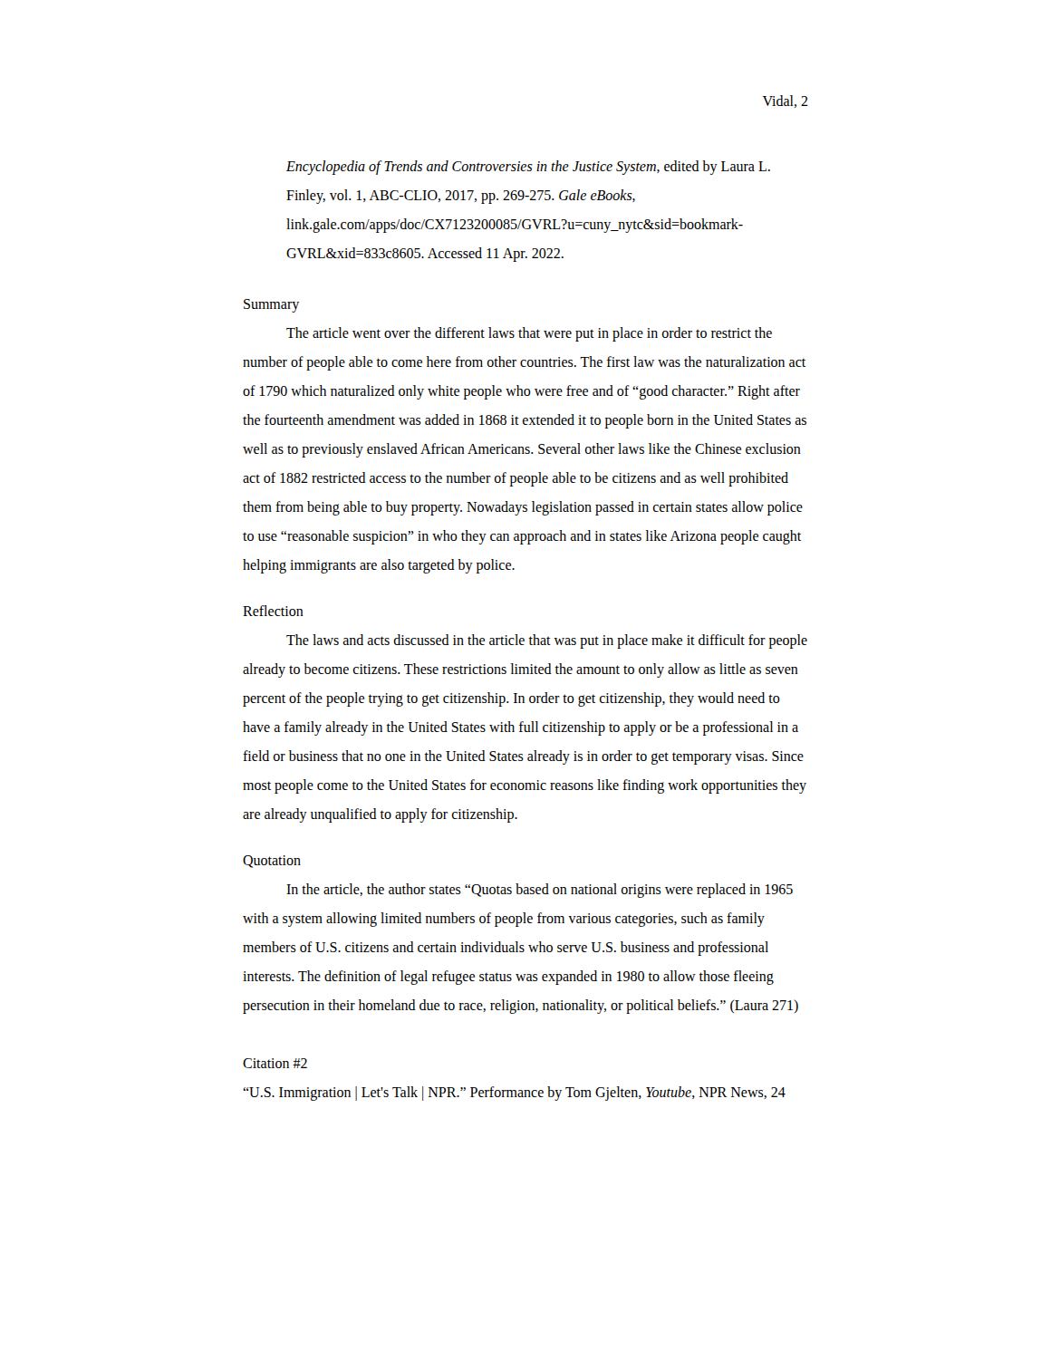Vidal, 2
Encyclopedia of Trends and Controversies in the Justice System, edited by Laura L. Finley, vol. 1, ABC-CLIO, 2017, pp. 269-275. Gale eBooks, link.gale.com/apps/doc/CX7123200085/GVRL?u=cuny_nytc&sid=bookmark-GVRL&xid=833c8605. Accessed 11 Apr. 2022.
Summary
The article went over the different laws that were put in place in order to restrict the number of people able to come here from other countries. The first law was the naturalization act of 1790 which naturalized only white people who were free and of “good character.” Right after the fourteenth amendment was added in 1868 it extended it to people born in the United States as well as to previously enslaved African Americans. Several other laws like the Chinese exclusion act of 1882 restricted access to the number of people able to be citizens and as well prohibited them from being able to buy property. Nowadays legislation passed in certain states allow police to use “reasonable suspicion” in who they can approach and in states like Arizona people caught helping immigrants are also targeted by police.
Reflection
The laws and acts discussed in the article that was put in place make it difficult for people already to become citizens. These restrictions limited the amount to only allow as little as seven percent of the people trying to get citizenship. In order to get citizenship, they would need to have a family already in the United States with full citizenship to apply or be a professional in a field or business that no one in the United States already is in order to get temporary visas. Since most people come to the United States for economic reasons like finding work opportunities they are already unqualified to apply for citizenship.
Quotation
In the article, the author states “Quotas based on national origins were replaced in 1965 with a system allowing limited numbers of people from various categories, such as family members of U.S. citizens and certain individuals who serve U.S. business and professional interests. The definition of legal refugee status was expanded in 1980 to allow those fleeing persecution in their homeland due to race, religion, nationality, or political beliefs.” (Laura 271)
Citation #2
“U.S. Immigration | Let's Talk | NPR.” Performance by Tom Gjelten, Youtube, NPR News, 24